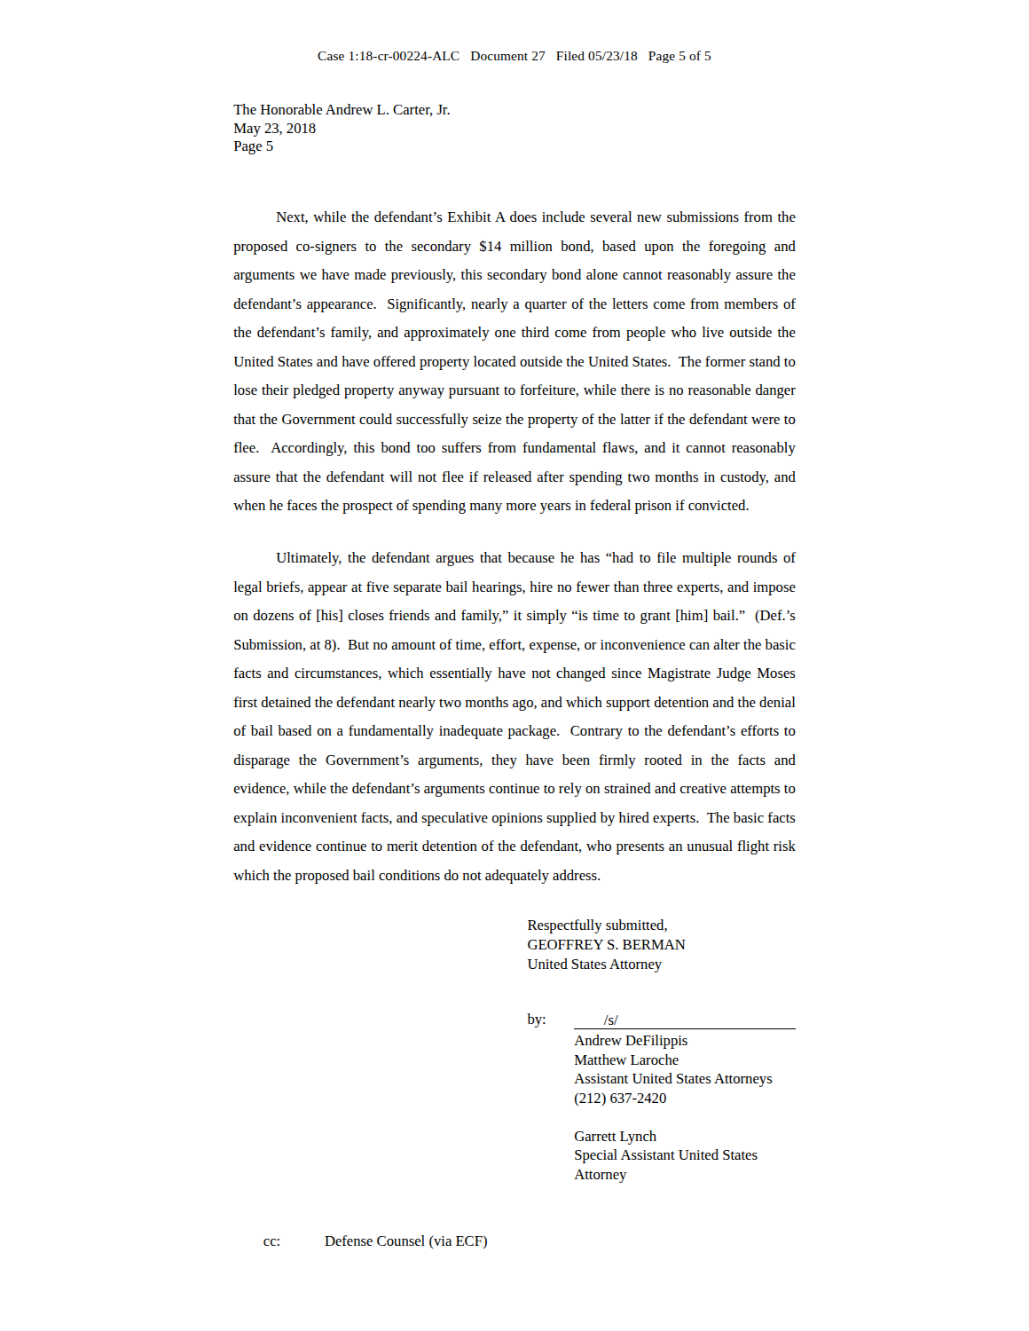Case 1:18-cr-00224-ALC Document 27 Filed 05/23/18 Page 5 of 5
The Honorable Andrew L. Carter, Jr.
May 23, 2018
Page 5
Next, while the defendant’s Exhibit A does include several new submissions from the proposed co-signers to the secondary $14 million bond, based upon the foregoing and arguments we have made previously, this secondary bond alone cannot reasonably assure the defendant’s appearance. Significantly, nearly a quarter of the letters come from members of the defendant’s family, and approximately one third come from people who live outside the United States and have offered property located outside the United States. The former stand to lose their pledged property anyway pursuant to forfeiture, while there is no reasonable danger that the Government could successfully seize the property of the latter if the defendant were to flee. Accordingly, this bond too suffers from fundamental flaws, and it cannot reasonably assure that the defendant will not flee if released after spending two months in custody, and when he faces the prospect of spending many more years in federal prison if convicted.
Ultimately, the defendant argues that because he has “had to file multiple rounds of legal briefs, appear at five separate bail hearings, hire no fewer than three experts, and impose on dozens of [his] closes friends and family,” it simply “is time to grant [him] bail.” (Def.’s Submission, at 8). But no amount of time, effort, expense, or inconvenience can alter the basic facts and circumstances, which essentially have not changed since Magistrate Judge Moses first detained the defendant nearly two months ago, and which support detention and the denial of bail based on a fundamentally inadequate package. Contrary to the defendant’s efforts to disparage the Government’s arguments, they have been firmly rooted in the facts and evidence, while the defendant’s arguments continue to rely on strained and creative attempts to explain inconvenient facts, and speculative opinions supplied by hired experts. The basic facts and evidence continue to merit detention of the defendant, who presents an unusual flight risk which the proposed bail conditions do not adequately address.
Respectfully submitted,
GEOFFREY S. BERMAN
United States Attorney
by:
/s/
Andrew DeFilippis
Matthew Laroche
Assistant United States Attorneys
(212) 637-2420
Garrett Lynch
Special Assistant United States Attorney
cc: Defense Counsel (via ECF)